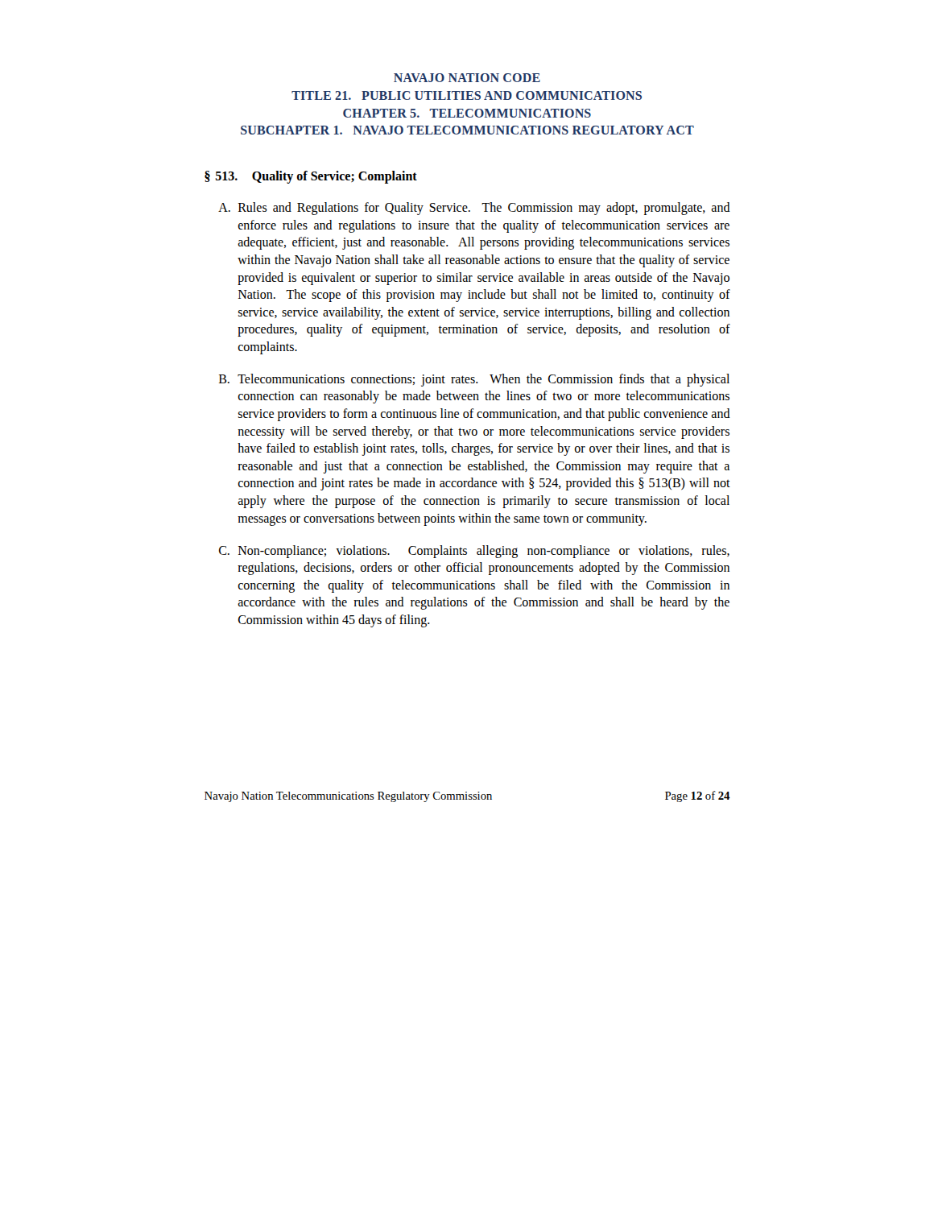NAVAJO NATION CODE TITLE 21. PUBLIC UTILITIES AND COMMUNICATIONS CHAPTER 5. TELECOMMUNICATIONS SUBCHAPTER 1. NAVAJO TELECOMMUNICATIONS REGULATORY ACT
§513. Quality of Service; Complaint
A. Rules and Regulations for Quality Service. The Commission may adopt, promulgate, and enforce rules and regulations to insure that the quality of telecommunication services are adequate, efficient, just and reasonable. All persons providing telecommunications services within the Navajo Nation shall take all reasonable actions to ensure that the quality of service provided is equivalent or superior to similar service available in areas outside of the Navajo Nation. The scope of this provision may include but shall not be limited to, continuity of service, service availability, the extent of service, service interruptions, billing and collection procedures, quality of equipment, termination of service, deposits, and resolution of complaints.
B. Telecommunications connections; joint rates. When the Commission finds that a physical connection can reasonably be made between the lines of two or more telecommunications service providers to form a continuous line of communication, and that public convenience and necessity will be served thereby, or that two or more telecommunications service providers have failed to establish joint rates, tolls, charges, for service by or over their lines, and that is reasonable and just that a connection be established, the Commission may require that a connection and joint rates be made in accordance with § 524, provided this § 513(B) will not apply where the purpose of the connection is primarily to secure transmission of local messages or conversations between points within the same town or community.
C. Non-compliance; violations. Complaints alleging non-compliance or violations, rules, regulations, decisions, orders or other official pronouncements adopted by the Commission concerning the quality of telecommunications shall be filed with the Commission in accordance with the rules and regulations of the Commission and shall be heard by the Commission within 45 days of filing.
Navajo Nation Telecommunications Regulatory Commission
Page 12 of 24